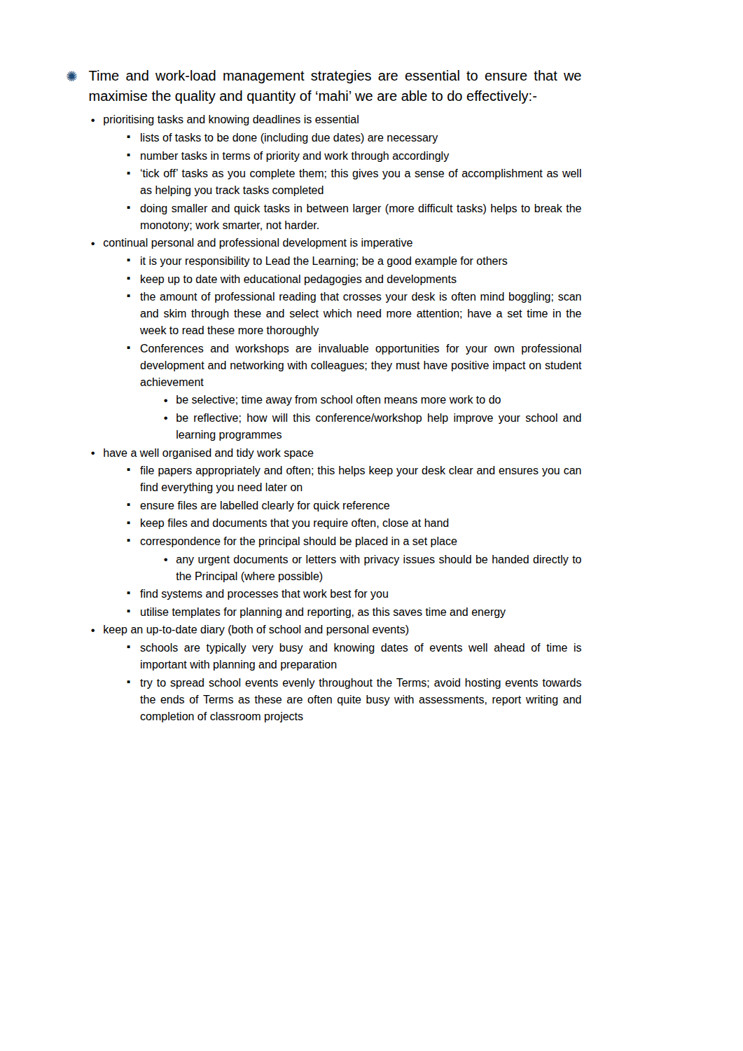Time and work-load management strategies are essential to ensure that we maximise the quality and quantity of ‘mahi’ we are able to do effectively:-
prioritising tasks and knowing deadlines is essential
lists of tasks to be done (including due dates) are necessary
number tasks in terms of priority and work through accordingly
‘tick off’ tasks as you complete them; this gives you a sense of accomplishment as well as helping you track tasks completed
doing smaller and quick tasks in between larger (more difficult tasks) helps to break the monotony; work smarter, not harder.
continual personal and professional development is imperative
it is your responsibility to Lead the Learning; be a good example for others
keep up to date with educational pedagogies and developments
the amount of professional reading that crosses your desk is often mind boggling; scan and skim through these and select which need more attention; have a set time in the week to read these more thoroughly
Conferences and workshops are invaluable opportunities for your own professional development and networking with colleagues; they must have positive impact on student achievement
be selective; time away from school often means more work to do
be reflective; how will this conference/workshop help improve your school and learning programmes
have a well organised and tidy work space
file papers appropriately and often; this helps keep your desk clear and ensures you can find everything you need later on
ensure files are labelled clearly for quick reference
keep files and documents that you require often, close at hand
correspondence for the principal should be placed in a set place
any urgent documents or letters with privacy issues should be handed directly to the Principal (where possible)
find systems and processes that work best for you
utilise templates for planning and reporting, as this saves time and energy
keep an up-to-date diary (both of school and personal events)
schools are typically very busy and knowing dates of events well ahead of time is important with planning and preparation
try to spread school events evenly throughout the Terms; avoid hosting events towards the ends of Terms as these are often quite busy with assessments, report writing and completion of classroom projects